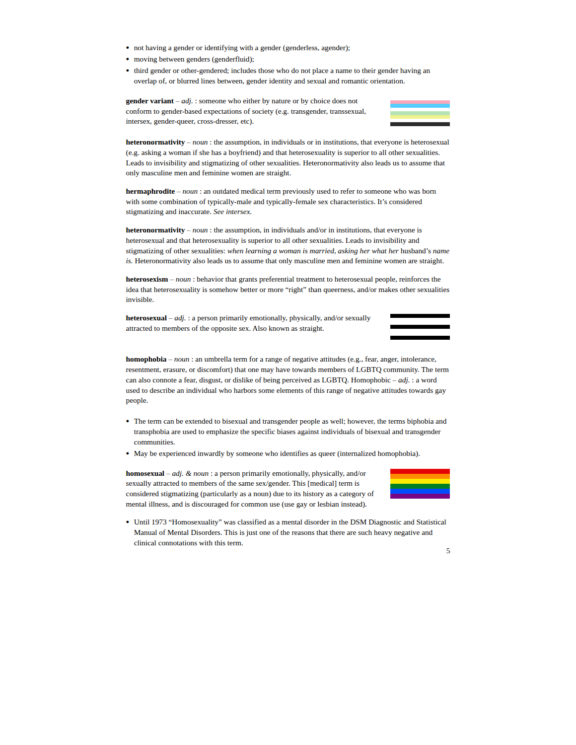not having a gender or identifying with a gender (genderless, agender);
moving between genders (genderfluid);
third gender or other-gendered; includes those who do not place a name to their gender having an overlap of, or blurred lines between, gender identity and sexual and romantic orientation.
gender variant – adj. : someone who either by nature or by choice does not conform to gender-based expectations of society (e.g. transgender, transsexual, intersex, gender-queer, cross-dresser, etc).
heteronormativity – noun : the assumption, in individuals or in institutions, that everyone is heterosexual (e.g. asking a woman if she has a boyfriend) and that heterosexuality is superior to all other sexualities. Leads to invisibility and stigmatizing of other sexualities. Heteronormativity also leads us to assume that only masculine men and feminine women are straight.
hermaphrodite – noun : an outdated medical term previously used to refer to someone who was born with some combination of typically-male and typically-female sex characteristics. It’s considered stigmatizing and inaccurate. See intersex.
heteronormativity – noun : the assumption, in individuals and/or in institutions, that everyone is heterosexual and that heterosexuality is superior to all other sexualities. Leads to invisibility and stigmatizing of other sexualities: when learning a woman is married, asking her what her husband’s name is. Heteronormativity also leads us to assume that only masculine men and feminine women are straight.
heterosexism – noun : behavior that grants preferential treatment to heterosexual people, reinforces the idea that heterosexuality is somehow better or more “right” than queerness, and/or makes other sexualities invisible.
heterosexual – adj. : a person primarily emotionally, physically, and/or sexually attracted to members of the opposite sex. Also known as straight.
homophobia – noun : an umbrella term for a range of negative attitudes (e.g., fear, anger, intolerance, resentment, erasure, or discomfort) that one may have towards members of LGBTQ community. The term can also connote a fear, disgust, or dislike of being perceived as LGBTQ. Homophobic – adj. : a word used to describe an individual who harbors some elements of this range of negative attitudes towards gay people.
The term can be extended to bisexual and transgender people as well; however, the terms biphobia and transphobia are used to emphasize the specific biases against individuals of bisexual and transgender communities.
May be experienced inwardly by someone who identifies as queer (internalized homophobia).
homosexual – adj. & noun : a person primarily emotionally, physically, and/or sexually attracted to members of the same sex/gender. This [medical] term is considered stigmatizing (particularly as a noun) due to its history as a category of mental illness, and is discouraged for common use (use gay or lesbian instead).
Until 1973 “Homosexuality” was classified as a mental disorder in the DSM Diagnostic and Statistical Manual of Mental Disorders. This is just one of the reasons that there are such heavy negative and clinical connotations with this term.
5